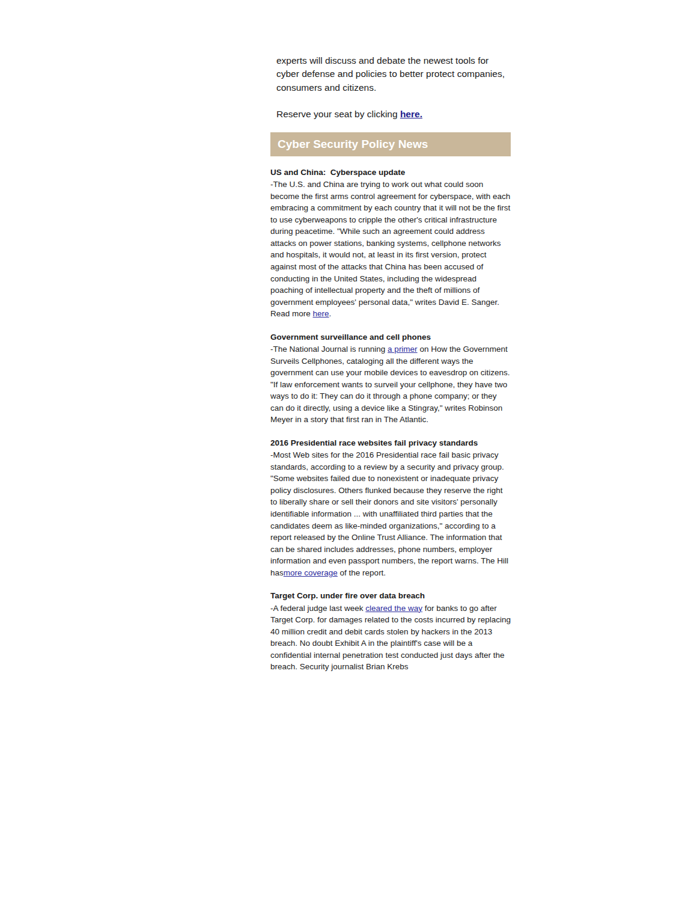experts will discuss and debate the newest tools for cyber defense and policies to better protect companies, consumers and citizens.
Reserve your seat by clicking here.
Cyber Security Policy News
US and China: Cyberspace update
-The U.S. and China are trying to work out what could soon become the first arms control agreement for cyberspace, with each embracing a commitment by each country that it will not be the first to use cyberweapons to cripple the other's critical infrastructure during peacetime. "While such an agreement could address attacks on power stations, banking systems, cellphone networks and hospitals, it would not, at least in its first version, protect against most of the attacks that China has been accused of conducting in the United States, including the widespread poaching of intellectual property and the theft of millions of government employees' personal data," writes David E. Sanger. Read more here.
Government surveillance and cell phones
-The National Journal is running a primer on How the Government Surveils Cellphones, cataloging all the different ways the government can use your mobile devices to eavesdrop on citizens. "If law enforcement wants to surveil your cellphone, they have two ways to do it: They can do it through a phone company; or they can do it directly, using a device like a Stingray," writes Robinson Meyer in a story that first ran in The Atlantic.
2016 Presidential race websites fail privacy standards
-Most Web sites for the 2016 Presidential race fail basic privacy standards, according to a review by a security and privacy group. "Some websites failed due to nonexistent or inadequate privacy policy disclosures. Others flunked because they reserve the right to liberally share or sell their donors and site visitors' personally identifiable information ... with unaffiliated third parties that the candidates deem as like-minded organizations," according to a report released by the Online Trust Alliance. The information that can be shared includes addresses, phone numbers, employer information and even passport numbers, the report warns. The Hill hasmore coverage of the report.
Target Corp. under fire over data breach
-A federal judge last week cleared the way for banks to go after Target Corp. for damages related to the costs incurred by replacing 40 million credit and debit cards stolen by hackers in the 2013 breach. No doubt Exhibit A in the plaintiff's case will be a confidential internal penetration test conducted just days after the breach. Security journalist Brian Krebs